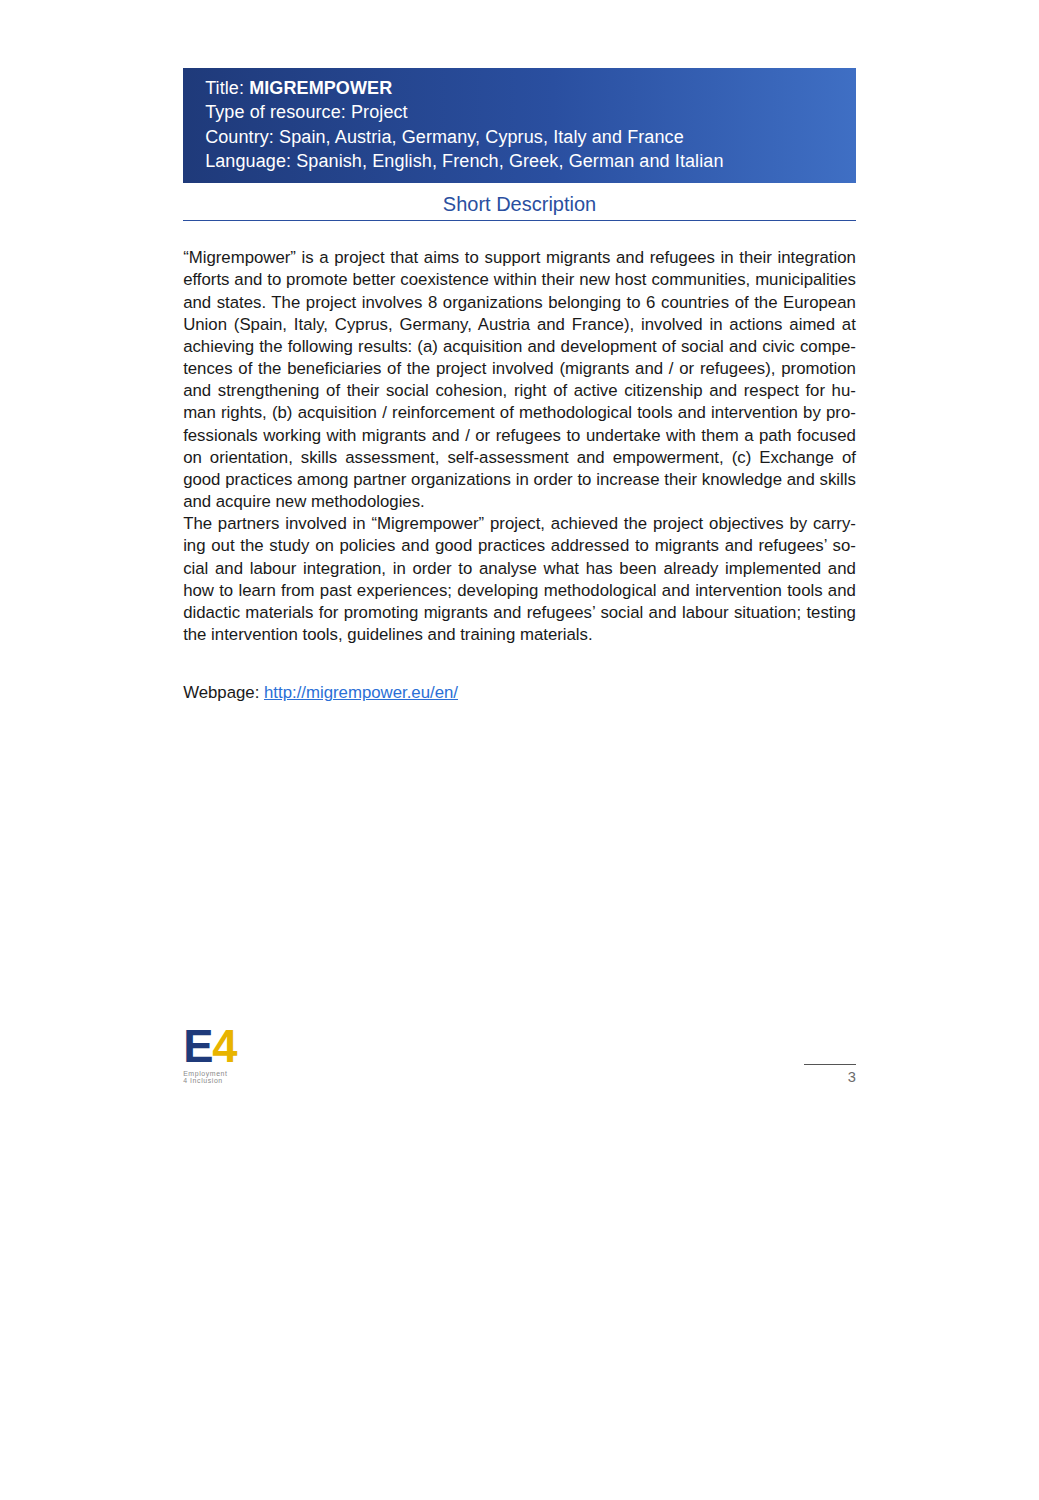Title: MIGREMPOWER Type of resource: Project Country: Spain, Austria, Germany, Cyprus, Italy and France Language: Spanish, English, French, Greek, German and Italian
Short Description
“Migrempower” is a project that aims to support migrants and refugees in their integration efforts and to promote better coexistence within their new host communities, municipalities and states. The project involves 8 organizations belonging to 6 countries of the European Union (Spain, Italy, Cyprus, Germany, Austria and France), involved in actions aimed at achieving the following results: (a) acquisition and development of social and civic competences of the beneficiaries of the project involved (migrants and / or refugees), promotion and strengthening of their social cohesion, right of active citizenship and respect for human rights, (b) acquisition / reinforcement of methodological tools and intervention by professionals working with migrants and / or refugees to undertake with them a path focused on orientation, skills assessment, self-assessment and empowerment, (c) Exchange of good practices among partner organizations in order to increase their knowledge and skills and acquire new methodologies.
The partners involved in “Migrempower” project, achieved the project objectives by carrying out the study on policies and good practices addressed to migrants and refugees’ social and labour integration, in order to analyse what has been already implemented and how to learn from past experiences; developing methodological and intervention tools and didactic materials for promoting migrants and refugees’ social and labour situation; testing the intervention tools, guidelines and training materials.
Webpage: http://migrempower.eu/en/
E4
Employment
4 Inclusion
3